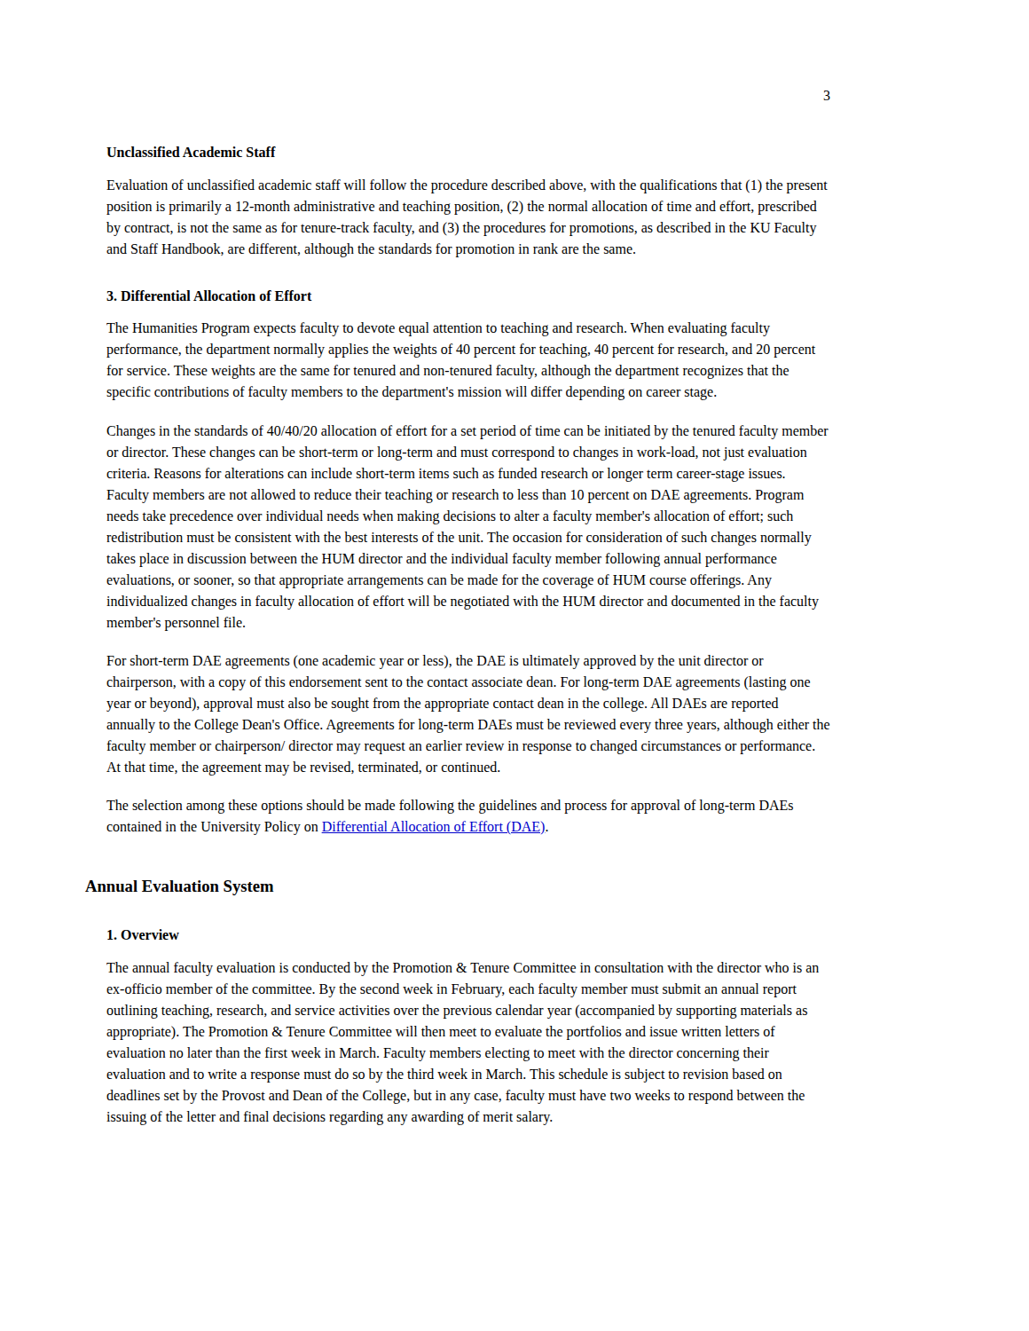3
Unclassified Academic Staff
Evaluation of unclassified academic staff will follow the procedure described above, with the qualifications that (1) the present position is primarily a 12-month administrative and teaching position, (2) the normal allocation of time and effort, prescribed by contract, is not the same as for tenure-track faculty, and (3) the procedures for promotions, as described in the KU Faculty and Staff Handbook, are different, although the standards for promotion in rank are the same.
3. Differential Allocation of Effort
The Humanities Program expects faculty to devote equal attention to teaching and research. When evaluating faculty performance, the department normally applies the weights of 40 percent for teaching, 40 percent for research, and 20 percent for service. These weights are the same for tenured and non-tenured faculty, although the department recognizes that the specific contributions of faculty members to the department's mission will differ depending on career stage.
Changes in the standards of 40/40/20 allocation of effort for a set period of time can be initiated by the tenured faculty member or director. These changes can be short-term or long-term and must correspond to changes in work-load, not just evaluation criteria. Reasons for alterations can include short-term items such as funded research or longer term career-stage issues. Faculty members are not allowed to reduce their teaching or research to less than 10 percent on DAE agreements. Program needs take precedence over individual needs when making decisions to alter a faculty member's allocation of effort; such redistribution must be consistent with the best interests of the unit. The occasion for consideration of such changes normally takes place in discussion between the HUM director and the individual faculty member following annual performance evaluations, or sooner, so that appropriate arrangements can be made for the coverage of HUM course offerings. Any individualized changes in faculty allocation of effort will be negotiated with the HUM director and documented in the faculty member's personnel file.
For short-term DAE agreements (one academic year or less), the DAE is ultimately approved by the unit director or chairperson, with a copy of this endorsement sent to the contact associate dean. For long-term DAE agreements (lasting one year or beyond), approval must also be sought from the appropriate contact dean in the college. All DAEs are reported annually to the College Dean's Office. Agreements for long-term DAEs must be reviewed every three years, although either the faculty member or chairperson/ director may request an earlier review in response to changed circumstances or performance. At that time, the agreement may be revised, terminated, or continued.
The selection among these options should be made following the guidelines and process for approval of long-term DAEs contained in the University Policy on Differential Allocation of Effort (DAE).
Annual Evaluation System
1. Overview
The annual faculty evaluation is conducted by the Promotion & Tenure Committee in consultation with the director who is an ex-officio member of the committee. By the second week in February, each faculty member must submit an annual report outlining teaching, research, and service activities over the previous calendar year (accompanied by supporting materials as appropriate). The Promotion & Tenure Committee will then meet to evaluate the portfolios and issue written letters of evaluation no later than the first week in March. Faculty members electing to meet with the director concerning their evaluation and to write a response must do so by the third week in March. This schedule is subject to revision based on deadlines set by the Provost and Dean of the College, but in any case, faculty must have two weeks to respond between the issuing of the letter and final decisions regarding any awarding of merit salary.